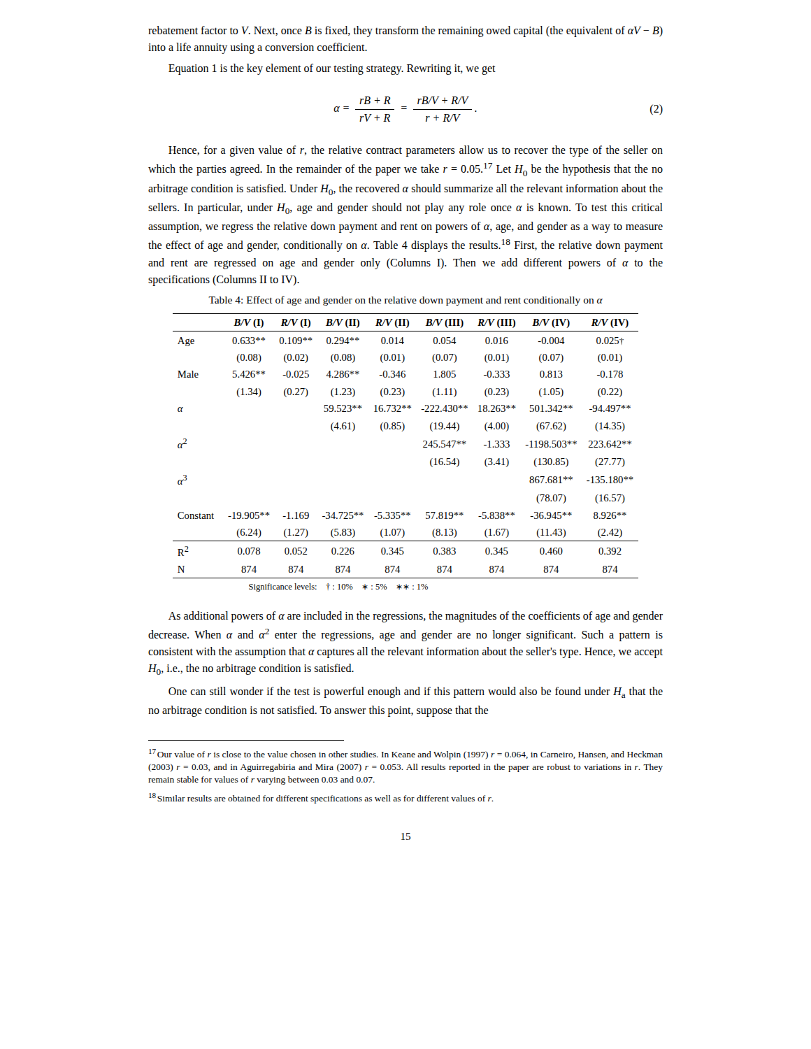rebatement factor to V. Next, once B is fixed, they transform the remaining owed capital (the equivalent of αV − B) into a life annuity using a conversion coefficient.
Equation 1 is the key element of our testing strategy. Rewriting it, we get
α = rB + R rV + R = rB/V + R/V r + R/V. (2)
Hence, for a given value of r, the relative contract parameters allow us to recover the type of the seller on which the parties agreed. In the remainder of the paper we take r = 0.05.17 Let H0 be the hypothesis that the no arbitrage condition is satisfied. Under H0, the recovered α should summarize all the relevant information about the sellers. In particular, under H0, age and gender should not play any role once α is known. To test this critical assumption, we regress the relative down payment and rent on powers of α, age, and gender as a way to measure the effect of age and gender, conditionally on α. Table 4 displays the results.18 First, the relative down payment and rent are regressed on age and gender only (Columns I). Then we add different powers of α to the specifications (Columns II to IV).
Table 4: Effect of age and gender on the relative down payment and rent conditionally on α
| | B/V (I) | R/V (I) | B/V (II) | R/V (II) | B/V (III) | R/V (III) | B/V (IV) | R/V (IV) |
| --- | --- | --- | --- | --- | --- | --- | --- | --- |
| Age | 0.633** | 0.109** | 0.294** | 0.014 | 0.054 | 0.016 | -0.004 | 0.025 † |
| | (0.08) | (0.02) | (0.08) | (0.01) | (0.07) | (0.01) | (0.07) | (0.01) |
| Male | 5.426** | -0.025 | 4.286** | -0.346 | 1.805 | -0.333 | 0.813 | -0.178 |
| | (1.34) | (0.27) | (1.23) | (0.23) | (1.11) | (0.23) | (1.05) | (0.22) |
| α | | | 59.523** | 16.732** | -222.430** | 18.263** | 501.342** | -94.497** |
| | | | (4.61) | (0.85) | (19.44) | (4.00) | (67.62) | (14.35) |
| α 2 | | | | | 245.547** | -1.333 | -1198.503** | 223.642** |
| | | | | | (16.54) | (3.41) | (130.85) | (27.77) |
| α 3 | | | | | | | 867.681** | -135.180** |
| | | | | | | | (78.07) | (16.57) |
| Constant | -19.905** | -1.169 | -34.725** | -5.335** | 57.819** | -5.838** | -36.945** | 8.926** |
| | (6.24) | (1.27) | (5.83) | (1.07) | (8.13) | (1.67) | (11.43) | (2.42) |
| R 2 | 0.078 | 0.052 | 0.226 | 0.345 | 0.383 | 0.345 | 0.460 | 0.392 |
| N | 874 | 874 | 874 | 874 | 874 | 874 | 874 | 874 |
Significance levels: † : 10% ∗ : 5% ∗∗ : 1%
As additional powers of α are included in the regressions, the magnitudes of the coefficients of age and gender decrease. When α and α2 enter the regressions, age and gender are no longer significant. Such a pattern is consistent with the assumption that α captures all the relevant information about the seller's type. Hence, we accept H0, i.e., the no arbitrage condition is satisfied.
One can still wonder if the test is powerful enough and if this pattern would also be found under Ha that the no arbitrage condition is not satisfied. To answer this point, suppose that the
17Our value of r is close to the value chosen in other studies. In Keane and Wolpin (1997) r = 0.064, in Carneiro, Hansen, and Heckman (2003) r = 0.03, and in Aguirregabiria and Mira (2007) r = 0.053. All results reported in the paper are robust to variations in r. They remain stable for values of r varying between 0.03 and 0.07.
18Similar results are obtained for different specifications as well as for different values of r.
15